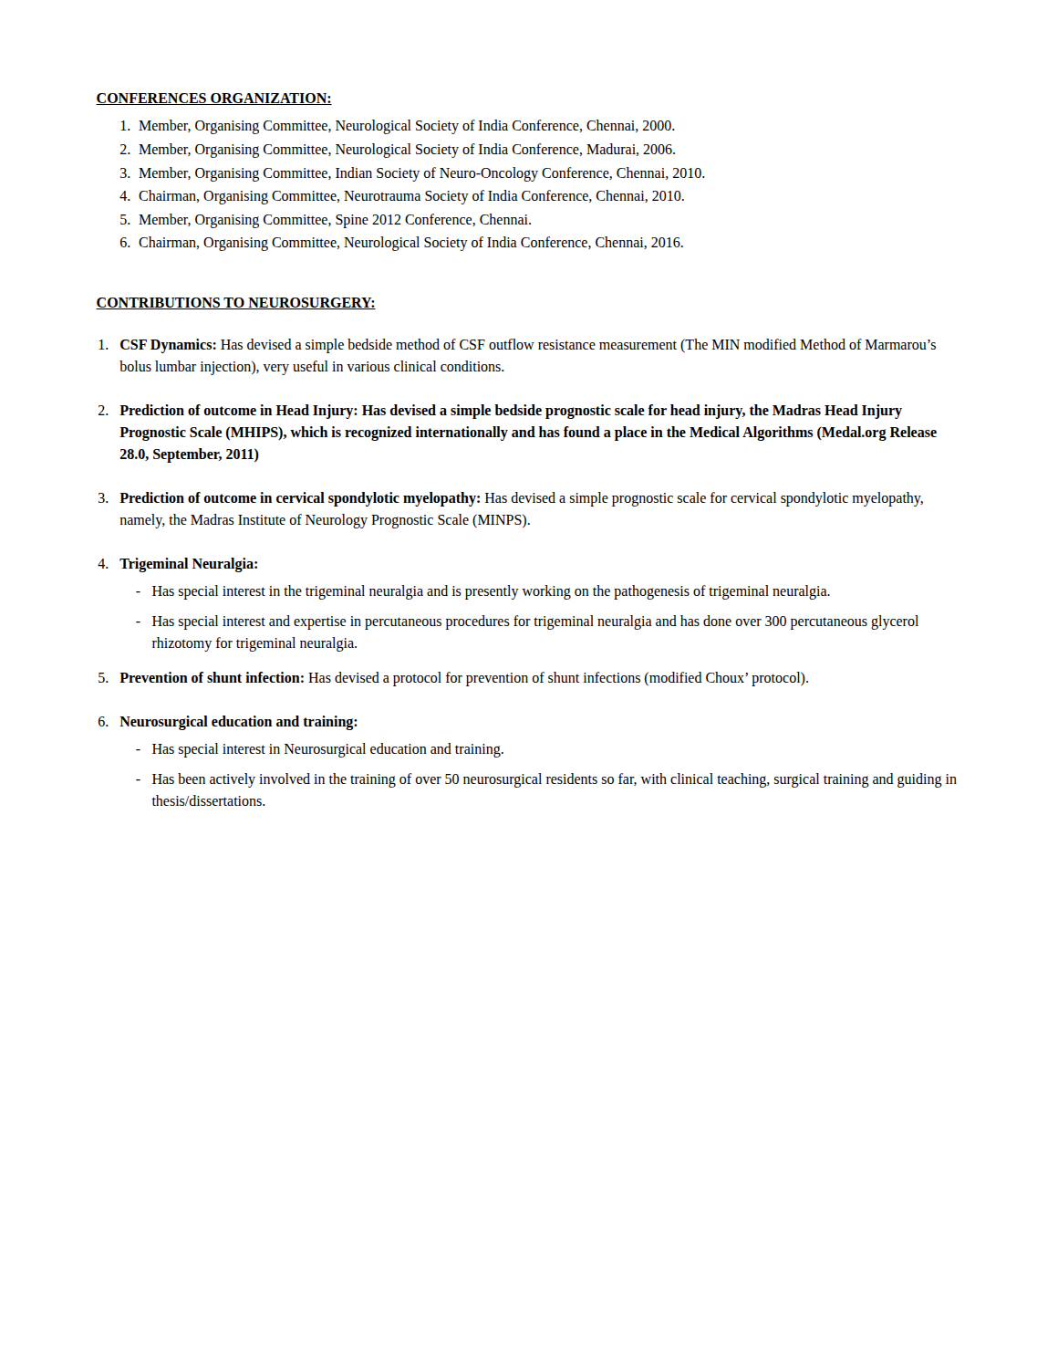CONFERENCES ORGANIZATION:
Member, Organising Committee, Neurological Society of India Conference, Chennai, 2000.
Member, Organising Committee, Neurological Society of India Conference, Madurai, 2006.
Member, Organising Committee, Indian Society of Neuro-Oncology Conference, Chennai, 2010.
Chairman, Organising Committee, Neurotrauma Society of India Conference, Chennai, 2010.
Member, Organising Committee, Spine 2012 Conference, Chennai.
Chairman, Organising Committee, Neurological Society of India Conference, Chennai, 2016.
CONTRIBUTIONS TO NEUROSURGERY:
CSF Dynamics: Has devised a simple bedside method of CSF outflow resistance measurement (The MIN modified Method of Marmarou’s bolus lumbar injection), very useful in various clinical conditions.
Prediction of outcome in Head Injury: Has devised a simple bedside prognostic scale for head injury, the Madras Head Injury Prognostic Scale (MHIPS), which is recognized internationally and has found a place in the Medical Algorithms (Medal.org Release 28.0, September, 2011)
Prediction of outcome in cervical spondylotic myelopathy: Has devised a simple prognostic scale for cervical spondylotic myelopathy, namely, the Madras Institute of Neurology Prognostic Scale (MINPS).
Trigeminal Neuralgia:
Has special interest in the trigeminal neuralgia and is presently working on the pathogenesis of trigeminal neuralgia.
Has special interest and expertise in percutaneous procedures for trigeminal neuralgia and has done over 300 percutaneous glycerol rhizotomy for trigeminal neuralgia.
Prevention of shunt infection: Has devised a protocol for prevention of shunt infections (modified Choux’ protocol).
Neurosurgical education and training:
Has special interest in Neurosurgical education and training.
Has been actively involved in the training of over 50 neurosurgical residents so far, with clinical teaching, surgical training and guiding in thesis/dissertations.